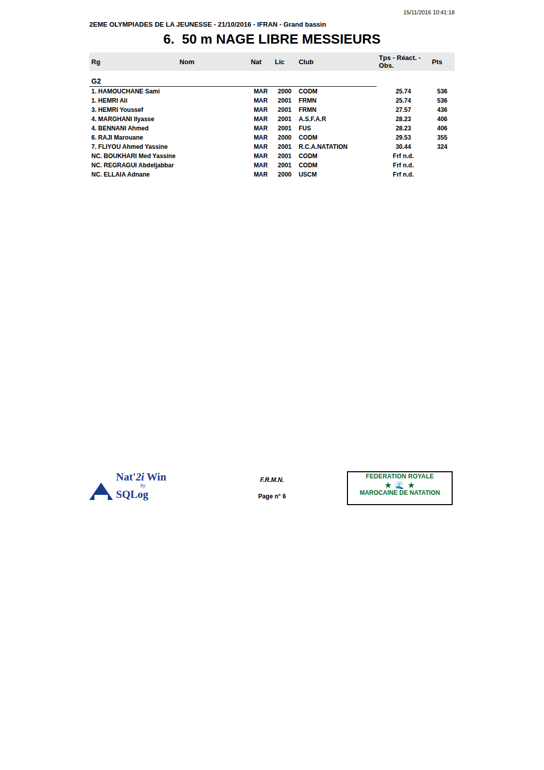15/11/2016 10:41:18
2EME OLYMPIADES DE LA JEUNESSE - 21/10/2016 - IFRAN - Grand bassin
6. 50 m NAGE LIBRE MESSIEURS
| Rg | Nom | Nat | Lic | Club | Tps - Réact. - Obs. | Pts |
| --- | --- | --- | --- | --- | --- | --- |
| G2 | | | | | |
| 1. HAMOUCHANE Sami | | MAR | 2000 | CODM | 25.74 | 536 |
| 1. HEMRI Ali | | MAR | 2001 | FRMN | 25.74 | 536 |
| 3. HEMRI Youssef | | MAR | 2001 | FRMN | 27.57 | 436 |
| 4. MARGHANI Ilyasse | | MAR | 2001 | A.S.F.A.R | 28.23 | 406 |
| 4. BENNANI Ahmed | | MAR | 2001 | FUS | 28.23 | 406 |
| 6. RAJI Marouane | | MAR | 2000 | CODM | 29.53 | 355 |
| 7. FLIYOU Ahmed Yassine | | MAR | 2001 | R.C.A.NATATION | 30.44 | 324 |
| NC. BOUKHARI Med Yassine | | MAR | 2001 | CODM | Frf n.d. | |
| NC. REGRAGUI Abdeljabbar | | MAR | 2001 | CODM | Frf n.d. | |
| NC. ELLAIA Adnane | | MAR | 2000 | USCM | Frf n.d. | |
Nat'2i Win
by
SQLog
F.R.M.N.
Page n° 6
FEDERATION ROYALE
★ 🌊 ★
MAROCAINE DE NATATION